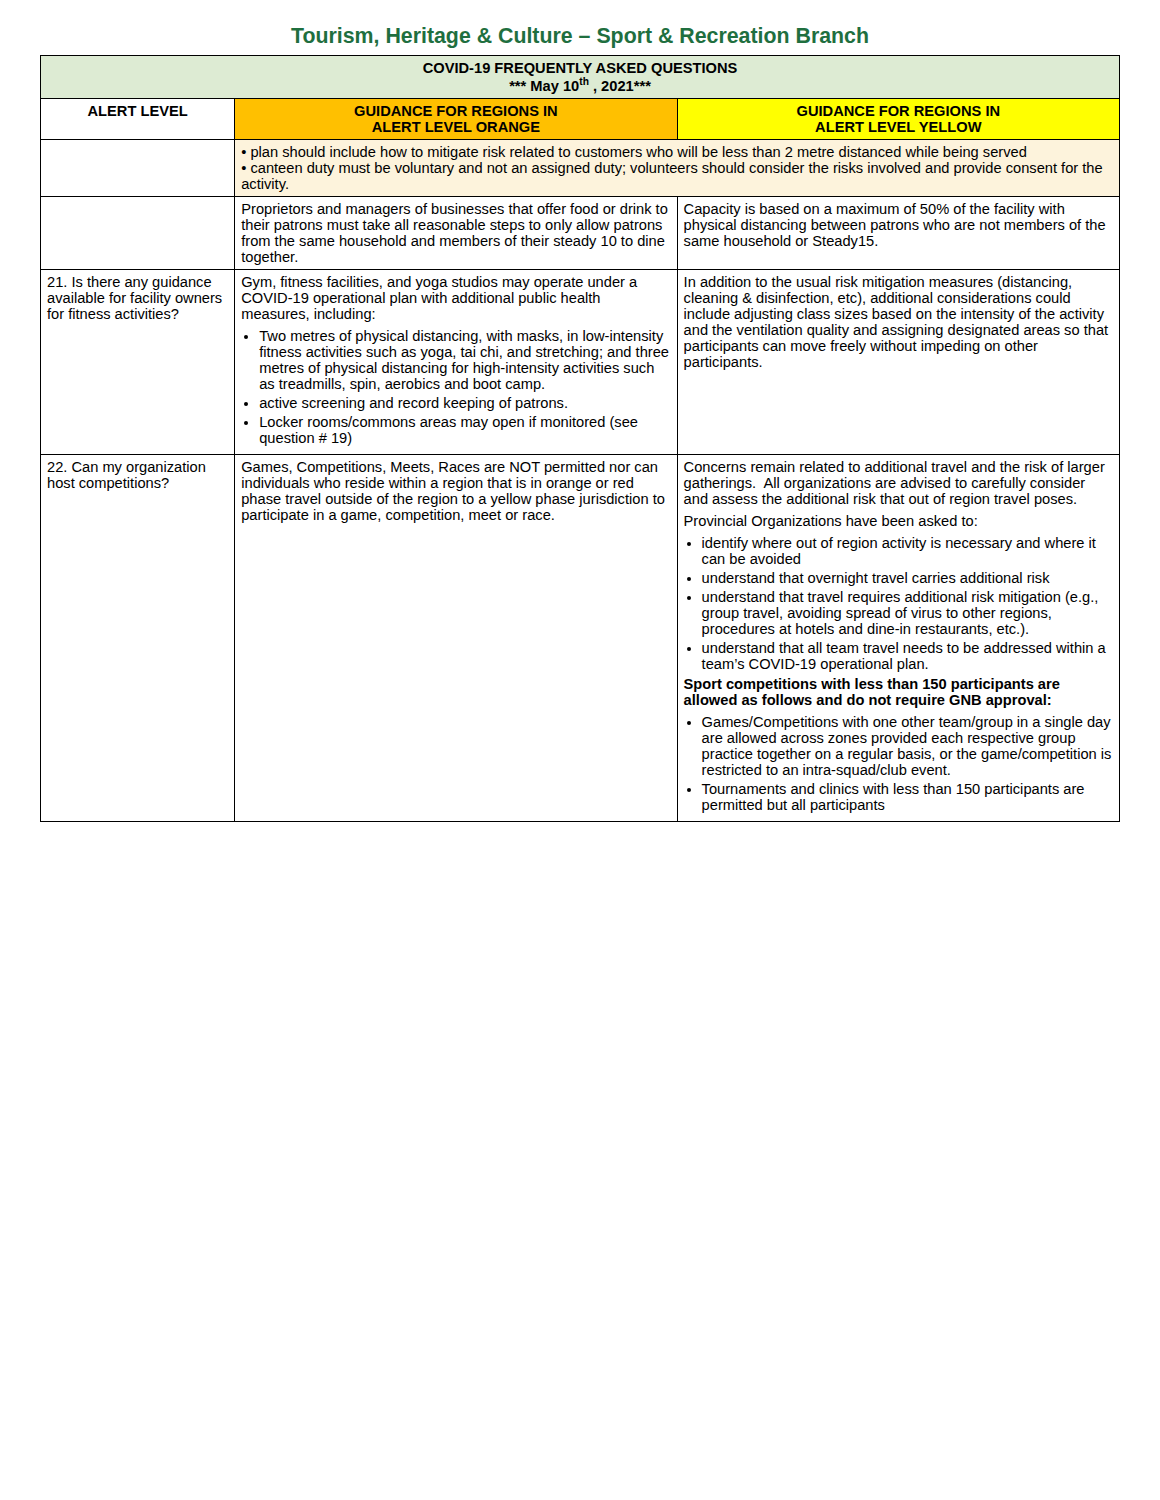Tourism, Heritage & Culture – Sport & Recreation Branch
| COVID-19 FREQUENTLY ASKED QUESTIONS *** May 10 th , 2021*** |
| ALERT LEVEL | GUIDANCE FOR REGIONS IN ALERT LEVEL ORANGE | GUIDANCE FOR REGIONS IN ALERT LEVEL YELLOW |
| | • plan should include how to mitigate risk related to customers who will be less than 2 metre distanced while being served • canteen duty must be voluntary and not an assigned duty; volunteers should consider the risks involved and provide consent for the activity. |
| | Proprietors and managers of businesses that offer food or drink to their patrons must take all reasonable steps to only allow patrons from the same household and members of their steady 10 to dine together. | Capacity is based on a maximum of 50% of the facility with physical distancing between patrons who are not members of the same household or Steady15. |
| 21. Is there any guidance available for facility owners for fitness activities? | Gym, fitness facilities, and yoga studios may operate under a COVID-19 operational plan with additional public health measures, including: Two metres of physical distancing, with masks, in low-intensity fitness activities such as yoga, tai chi, and stretching; and three metres of physical distancing for high-intensity activities such as treadmills, spin, aerobics and boot camp. active screening and record keeping of patrons. Locker rooms/commons areas may open if monitored (see question # 19) | In addition to the usual risk mitigation measures (distancing, cleaning & disinfection, etc), additional considerations could include adjusting class sizes based on the intensity of the activity and the ventilation quality and assigning designated areas so that participants can move freely without impeding on other participants. |
| 22. Can my organization host competitions? | Games, Competitions, Meets, Races are NOT permitted nor can individuals who reside within a region that is in orange or red phase travel outside of the region to a yellow phase jurisdiction to participate in a game, competition, meet or race. | Concerns remain related to additional travel and the risk of larger gatherings. All organizations are advised to carefully consider and assess the additional risk that out of region travel poses. Provincial Organizations have been asked to: identify where out of region activity is necessary and where it can be avoided understand that overnight travel carries additional risk understand that travel requires additional risk mitigation (e.g., group travel, avoiding spread of virus to other regions, procedures at hotels and dine-in restaurants, etc.). understand that all team travel needs to be addressed within a team’s COVID-19 operational plan. Sport competitions with less than 150 participants are allowed as follows and do not require GNB approval: Games/Competitions with one other team/group in a single day are allowed across zones provided each respective group practice together on a regular basis, or the game/competition is restricted to an intra-squad/club event. Tournaments and clinics with less than 150 participants are permitted but all participants |